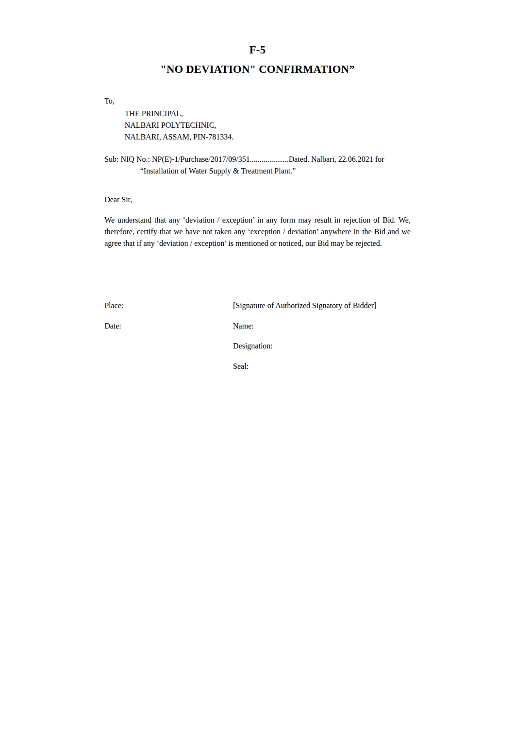F-5
"NO DEVIATION" CONFIRMATION”
To,
THE PRINCIPAL,
NALBARI POLYTECHNIC,
NALBARI, ASSAM, PIN-781334.
Sub: NIQ No.: NP(E)-1/Purchase/2017/09/351....................Dated. Nalbari, 22.06.2021 for “Installation of Water Supply & Treatment Plant.”
Dear Sir,
We understand that any ‘deviation / exception’ in any form may result in rejection of Bid. We, therefore, certify that we have not taken any ‘exception / deviation’ anywhere in the Bid and we agree that if any ‘deviation / exception’ is mentioned or noticed, our Bid may be rejected.
| Place: | [Signature of Authorized Signatory of Bidder] |
| Date: | Name: |
| | Designation: |
| | Seal: |